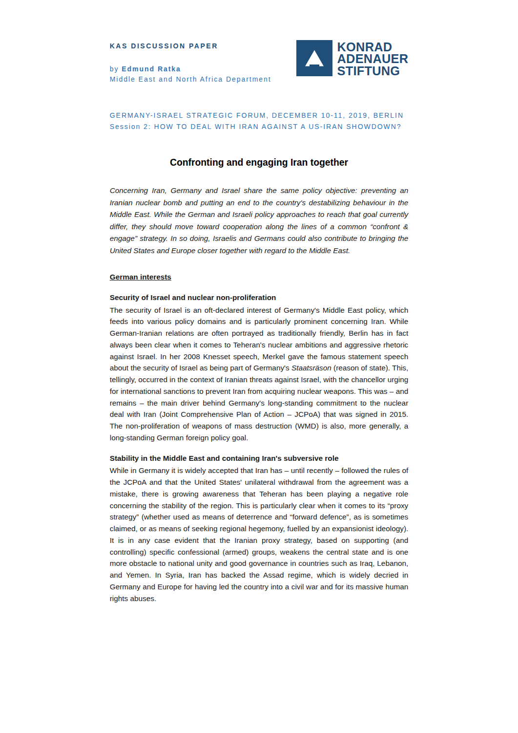KAS Discussion Paper
by Edmund Ratka Middle East and North Africa Department
KONRAD ADENAUER STIFTUNG
GERMANY-ISRAEL STRATEGIC FORUM, DECEMBER 10-11, 2019, BERLIN Session 2: HOW TO DEAL WITH IRAN AGAINST A US-IRAN SHOWDOWN?
Confronting and engaging Iran together
Concerning Iran, Germany and Israel share the same policy objective: preventing an Iranian nuclear bomb and putting an end to the country's destabilizing behaviour in the Middle East. While the German and Israeli policy approaches to reach that goal currently differ, they should move toward cooperation along the lines of a common “confront & engage” strategy. In so doing, Israelis and Germans could also contribute to bringing the United States and Europe closer together with regard to the Middle East.
German interests
Security of Israel and nuclear non-proliferation
The security of Israel is an oft-declared interest of Germany's Middle East policy, which feeds into various policy domains and is particularly prominent concerning Iran. While German-Iranian relations are often portrayed as traditionally friendly, Berlin has in fact always been clear when it comes to Teheran's nuclear ambitions and aggressive rhetoric against Israel. In her 2008 Knesset speech, Merkel gave the famous statement speech about the security of Israel as being part of Germany's Staatsräson (reason of state). This, tellingly, occurred in the context of Iranian threats against Israel, with the chancellor urging for international sanctions to prevent Iran from acquiring nuclear weapons. This was – and remains – the main driver behind Germany's long-standing commitment to the nuclear deal with Iran (Joint Comprehensive Plan of Action – JCPoA) that was signed in 2015. The non-proliferation of weapons of mass destruction (WMD) is also, more generally, a long-standing German foreign policy goal.
Stability in the Middle East and containing Iran's subversive role
While in Germany it is widely accepted that Iran has – until recently – followed the rules of the JCPoA and that the United States' unilateral withdrawal from the agreement was a mistake, there is growing awareness that Teheran has been playing a negative role concerning the stability of the region. This is particularly clear when it comes to its “proxy strategy” (whether used as means of deterrence and “forward defence”, as is sometimes claimed, or as means of seeking regional hegemony, fuelled by an expansionist ideology). It is in any case evident that the Iranian proxy strategy, based on supporting (and controlling) specific confessional (armed) groups, weakens the central state and is one more obstacle to national unity and good governance in countries such as Iraq, Lebanon, and Yemen. In Syria, Iran has backed the Assad regime, which is widely decried in Germany and Europe for having led the country into a civil war and for its massive human rights abuses.